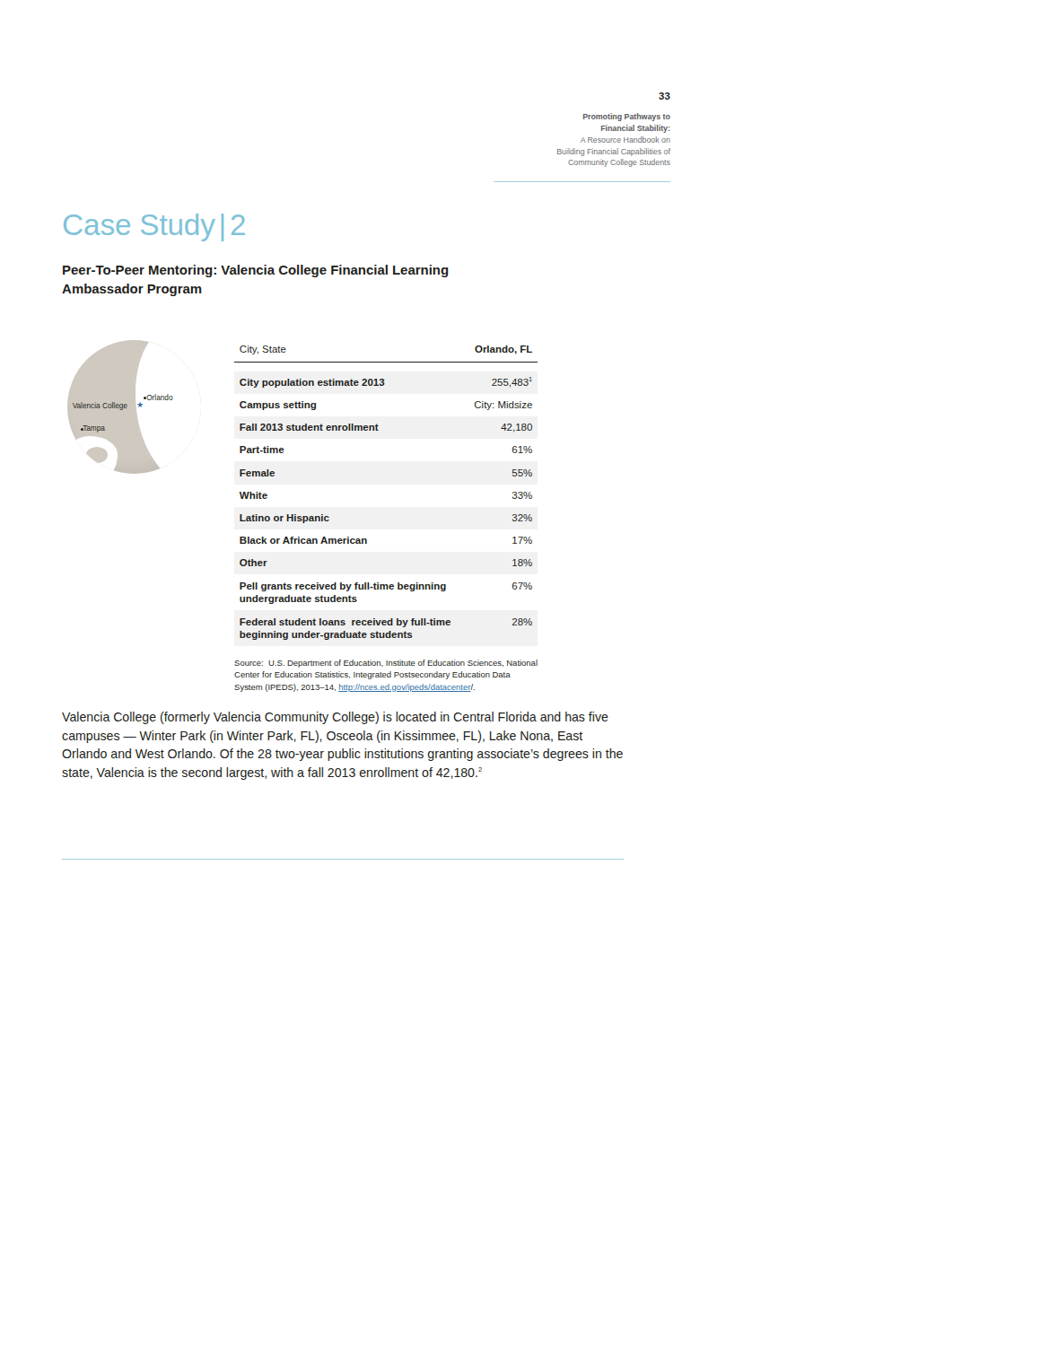33
Promoting Pathways to
Financial Stability:
A Resource Handbook on
Building Financial Capabilities of
Community College Students
Case Study|2
Peer-To-Peer Mentoring: Valencia College Financial Learning Ambassador Program
★
Valencia College
Orlando
Tampa
| City, State | Orlando, FL |
| City population estimate 2013 | 255,483 1 |
| Campus setting | City: Midsize |
| Fall 2013 student enrollment | 42,180 |
| Part-time | 61% |
| Female | 55% |
| White | 33% |
| Latino or Hispanic | 32% |
| Black or African American | 17% |
| Other | 18% |
| Pell grants received by full-time beginning undergraduate students | 67% |
| Federal student loans received by full-time beginning under-graduate students | 28% |
Source: U.S. Department of Education, Institute of Education Sciences, National Center for Education Statistics, Integrated Postsecondary Education Data System (IPEDS), 2013–14, http://nces.ed.gov/ipeds/datacenter/.
Valencia College (formerly Valencia Community College) is located in Central Florida and has five campuses — Winter Park (in Winter Park, FL), Osceola (in Kissimmee, FL), Lake Nona, East Orlando and West Orlando. Of the 28 two-year public institutions granting associate’s degrees in the state, Valencia is the second largest, with a fall 2013 enrollment of 42,180.2